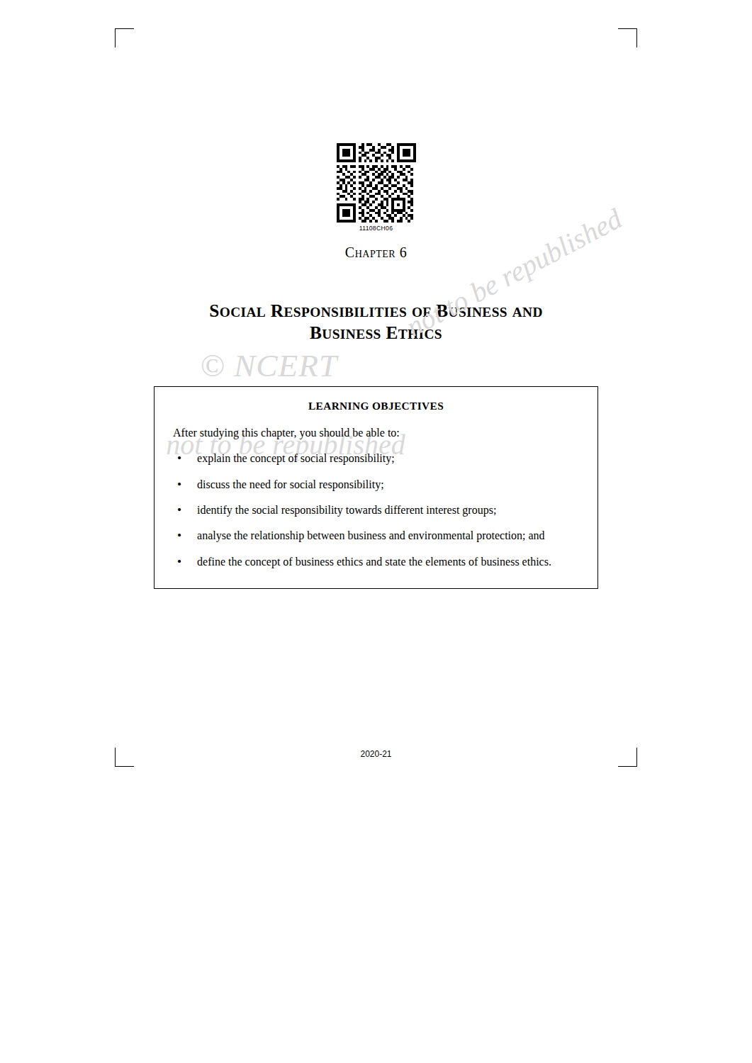not to be republished
© NCERT
not to be republished
11108CH06
Chapter 6
SOCIAL RESPONSIBILITIES OF BUSINESS AND
BUSINESS ETHICS
LEARNING OBJECTIVES
After studying this chapter, you should be able to:
explain the concept of social responsibility;
discuss the need for social responsibility;
identify the social responsibility towards different interest groups;
analyse the relationship between business and environmental protection; and
define the concept of business ethics and state the elements of business ethics.
2020-21